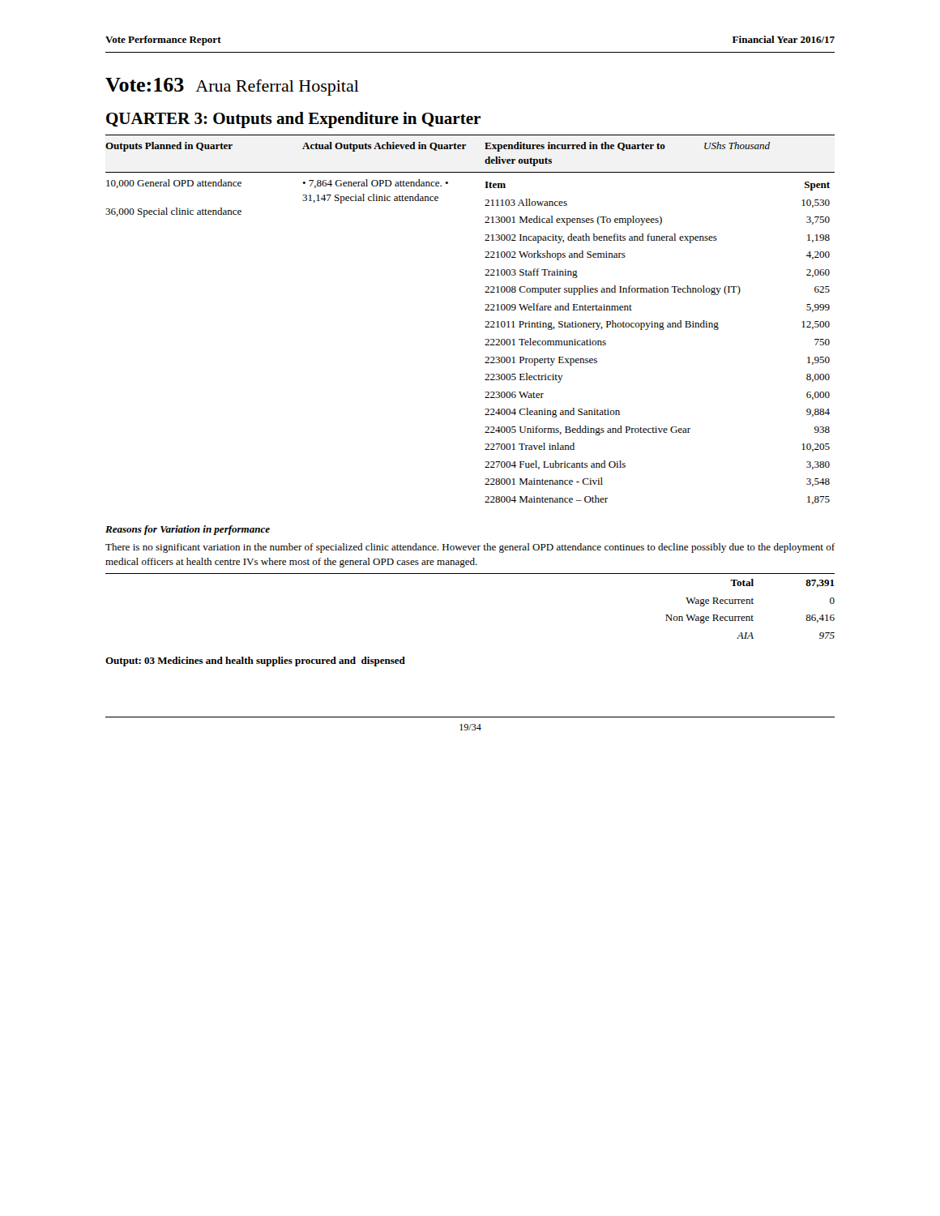Vote Performance Report
Financial Year 2016/17
Vote:163 Arua Referral Hospital
QUARTER 3: Outputs and Expenditure in Quarter
| Outputs Planned in Quarter | Actual Outputs Achieved in Quarter | Expenditures incurred in the Quarter to deliver outputs | UShs Thousand |
| --- | --- | --- | --- |
| 10,000 General OPD attendance 36,000 Special clinic attendance | • 7,864 General OPD attendance. • 31,147 Special clinic attendance | / Item / Spent / / 211103 Allowances / 10,530 / / 213001 Medical expenses (To employees) / 3,750 / / 213002 Incapacity, death benefits and funeral expenses / 1,198 / / 221002 Workshops and Seminars / 4,200 / / 221003 Staff Training / 2,060 / / 221008 Computer supplies and Information Technology (IT) / 625 / / 221009 Welfare and Entertainment / 5,999 / / 221011 Printing, Stationery, Photocopying and Binding / 12,500 / / 222001 Telecommunications / 750 / / 223001 Property Expenses / 1,950 / / 223005 Electricity / 8,000 / / 223006 Water / 6,000 / / 224004 Cleaning and Sanitation / 9,884 / / 224005 Uniforms, Beddings and Protective Gear / 938 / / 227001 Travel inland / 10,205 / / 227004 Fuel, Lubricants and Oils / 3,380 / / 228001 Maintenance - Civil / 3,548 / / 228004 Maintenance – Other / 1,875 / |
Reasons for Variation in performance
There is no significant variation in the number of specialized clinic attendance. However the general OPD attendance continues to decline possibly due to the deployment of medical officers at health centre IVs where most of the general OPD cases are managed.
| Total | 87,391 |
| Wage Recurrent | 0 |
| Non Wage Recurrent | 86,416 |
| AIA | 975 |
Output: 03 Medicines and health supplies procured and dispensed
19/34